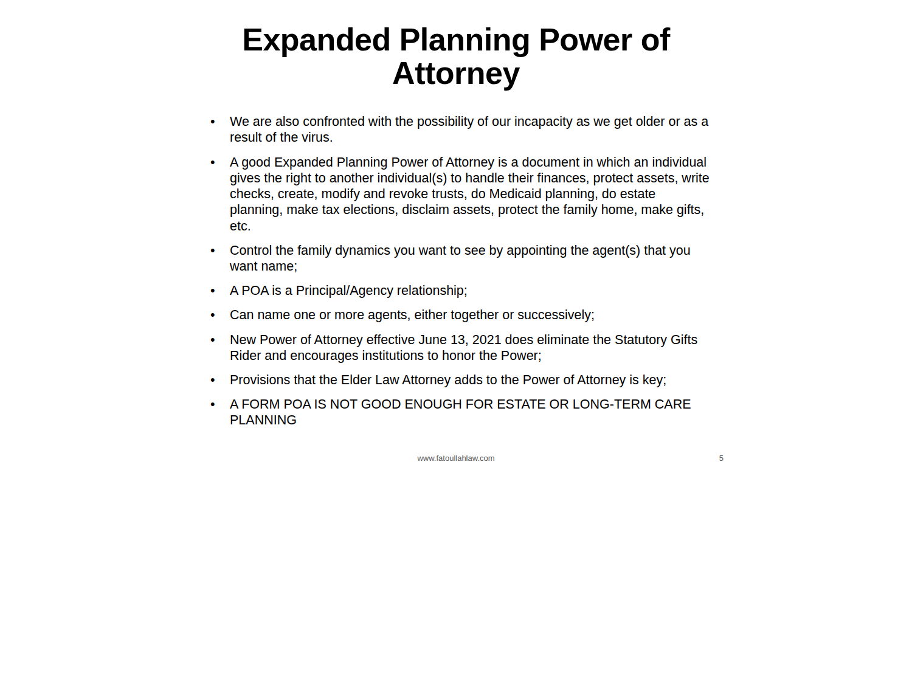Expanded Planning Power of Attorney
We are also confronted with the possibility of our incapacity as we get older or as a result of the virus.
A good Expanded Planning Power of Attorney is a document in which an individual gives the right to another individual(s) to handle their finances, protect assets, write checks, create, modify and revoke trusts, do Medicaid planning, do estate planning, make tax elections, disclaim assets, protect the family home, make gifts, etc.
Control the family dynamics you want to see by appointing the agent(s) that you want name;
A POA is a Principal/Agency relationship;
Can name one or more agents, either together or successively;
New Power of Attorney effective June 13, 2021 does eliminate the Statutory Gifts Rider and encourages institutions to honor the Power;
Provisions that the Elder Law Attorney adds to the Power of Attorney is key;
A FORM POA IS NOT GOOD ENOUGH FOR ESTATE OR LONG-TERM CARE PLANNING
www.fatoullahlaw.com
5